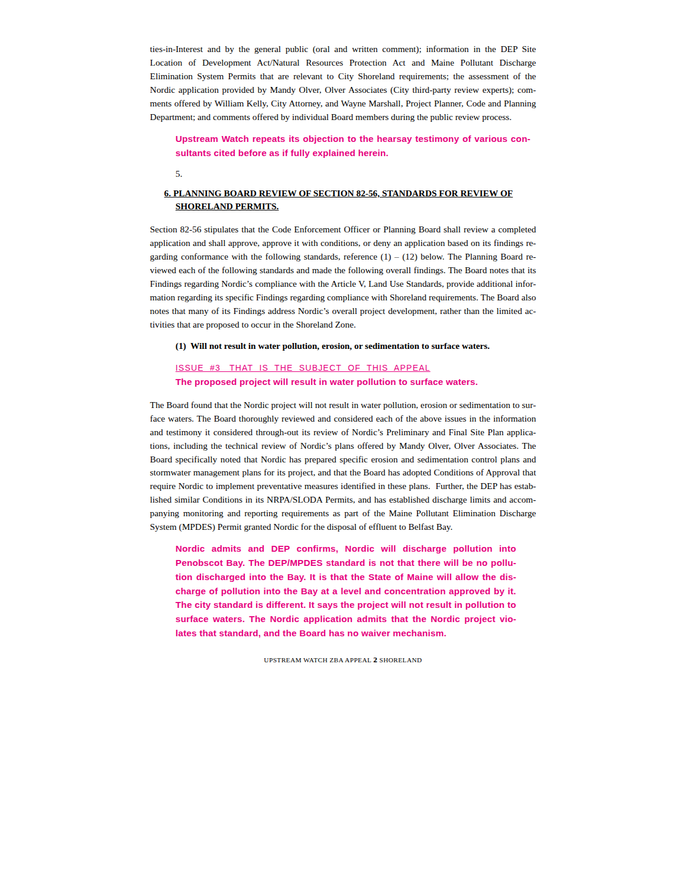ties-in-Interest and by the general public (oral and written comment); information in the DEP Site Location of Development Act/Natural Resources Protection Act and Maine Pollutant Discharge Elimination System Permits that are relevant to City Shoreland requirements; the assessment of the Nordic application provided by Mandy Olver, Olver Associates (City third-party review experts); comments offered by William Kelly, City Attorney, and Wayne Marshall, Project Planner, Code and Planning Department; and comments offered by individual Board members during the public review process.
Upstream Watch repeats its objection to the hearsay testimony of various consultants cited before as if fully explained herein.
5.
6. PLANNING BOARD REVIEW OF SECTION 82-56, STANDARDS FOR REVIEW OF SHORELAND PERMITS.
Section 82-56 stipulates that the Code Enforcement Officer or Planning Board shall review a completed application and shall approve, approve it with conditions, or deny an application based on its findings regarding conformance with the following standards, reference (1) – (12) below. The Planning Board reviewed each of the following standards and made the following overall findings. The Board notes that its Findings regarding Nordic’s compliance with the Article V, Land Use Standards, provide additional information regarding its specific Findings regarding compliance with Shoreland requirements. The Board also notes that many of its Findings address Nordic’s overall project development, rather than the limited activities that are proposed to occur in the Shoreland Zone.
(1) Will not result in water pollution, erosion, or sedimentation to surface waters.
ISSUE #3 THAT IS THE SUBJECT OF THIS APPEAL
The proposed project will result in water pollution to surface waters.
The Board found that the Nordic project will not result in water pollution, erosion or sedimentation to surface waters. The Board thoroughly reviewed and considered each of the above issues in the information and testimony it considered through-out its review of Nordic’s Preliminary and Final Site Plan applications, including the technical review of Nordic’s plans offered by Mandy Olver, Olver Associates. The Board specifically noted that Nordic has prepared specific erosion and sedimentation control plans and stormwater management plans for its project, and that the Board has adopted Conditions of Approval that require Nordic to implement preventative measures identified in these plans. Further, the DEP has established similar Conditions in its NRPA/SLODA Permits, and has established discharge limits and accompanying monitoring and reporting requirements as part of the Maine Pollutant Elimination Discharge System (MPDES) Permit granted Nordic for the disposal of effluent to Belfast Bay.
Nordic admits and DEP confirms, Nordic will discharge pollution into Penobscot Bay. The DEP/MPDES standard is not that there will be no pollution discharged into the Bay. It is that the State of Maine will allow the discharge of pollution into the Bay at a level and concentration approved by it. The city standard is different. It says the project will not result in pollution to surface waters. The Nordic application admits that the Nordic project violates that standard, and the Board has no waiver mechanism.
UPSTREAM WATCH ZBA APPEAL 2 SHORELAND